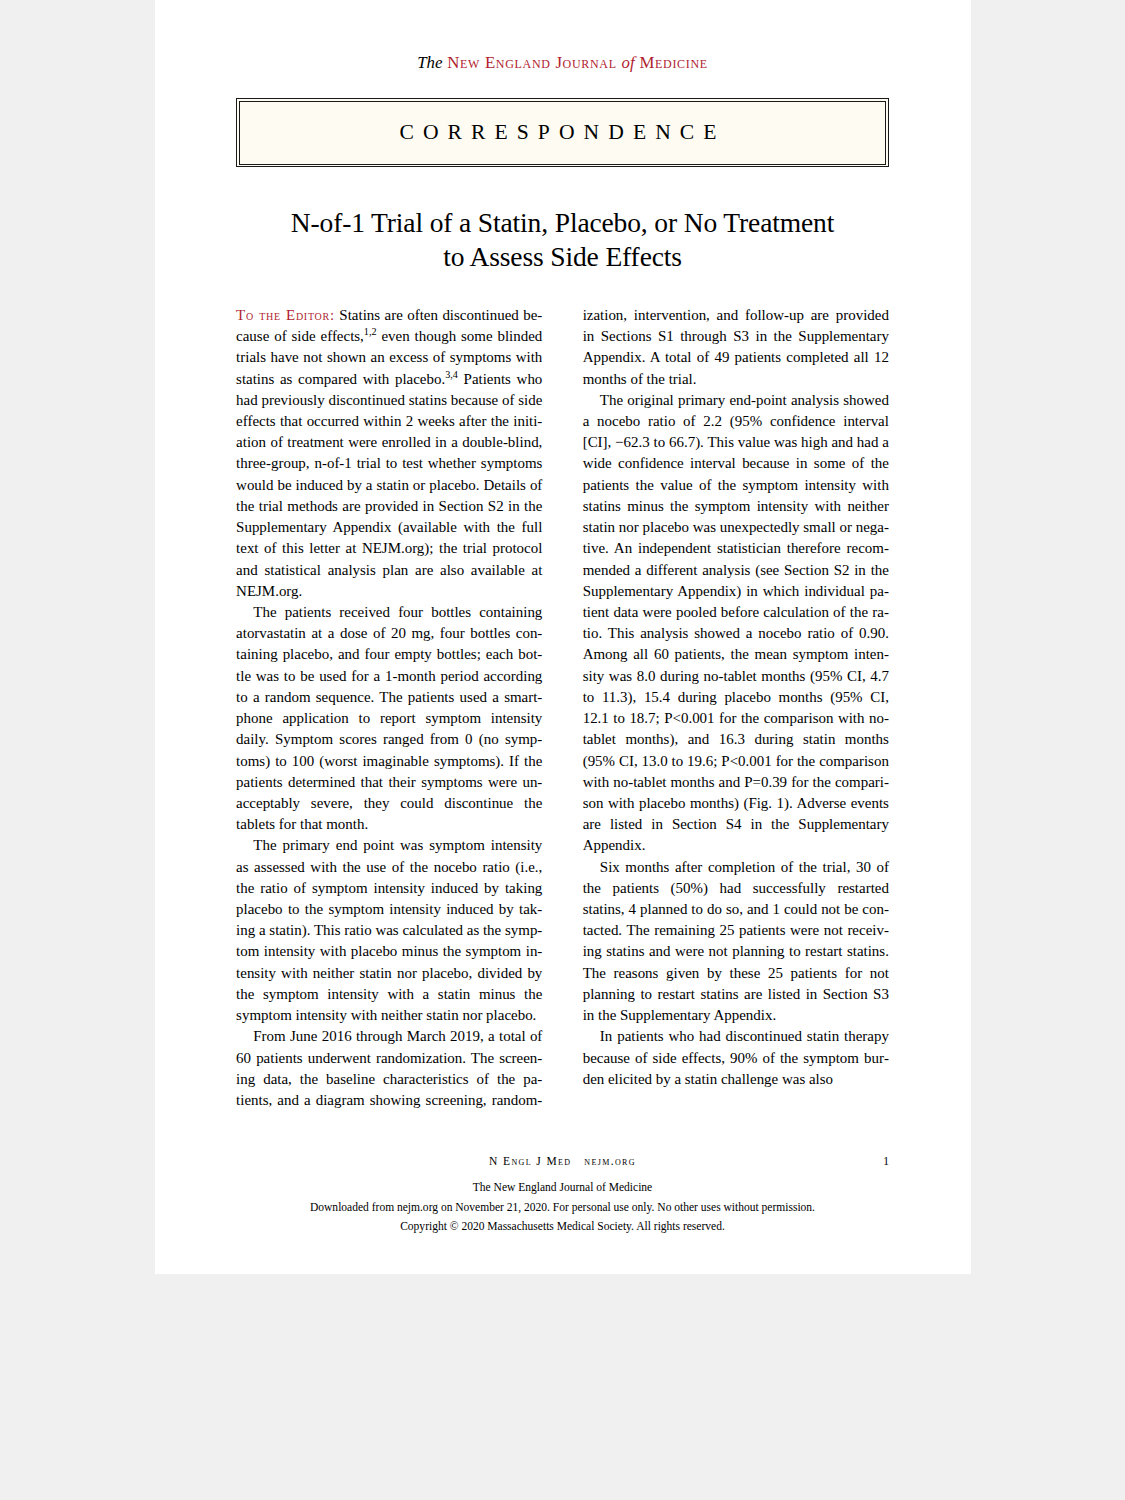The New England Journal of Medicine
Correspondence
N-of-1 Trial of a Statin, Placebo, or No Treatment
to Assess Side Effects
To the Editor: Statins are often discontinued because of side effects,1,2 even though some blinded trials have not shown an excess of symptoms with statins as compared with placebo.3,4 Patients who had previously discontinued statins because of side effects that occurred within 2 weeks after the initiation of treatment were enrolled in a double-blind, three-group, n-of-1 trial to test whether symptoms would be induced by a statin or placebo. Details of the trial methods are provided in Section S2 in the Supplementary Appendix (available with the full text of this letter at NEJM.org); the trial protocol and statistical analysis plan are also available at NEJM.org.
The patients received four bottles containing atorvastatin at a dose of 20 mg, four bottles containing placebo, and four empty bottles; each bottle was to be used for a 1-month period according to a random sequence. The patients used a smartphone application to report symptom intensity daily. Symptom scores ranged from 0 (no symptoms) to 100 (worst imaginable symptoms). If the patients determined that their symptoms were unacceptably severe, they could discontinue the tablets for that month.
The primary end point was symptom intensity as assessed with the use of the nocebo ratio (i.e., the ratio of symptom intensity induced by taking placebo to the symptom intensity induced by taking a statin). This ratio was calculated as the symptom intensity with placebo minus the symptom intensity with neither statin nor placebo, divided by the symptom intensity with a statin minus the symptom intensity with neither statin nor placebo.
From June 2016 through March 2019, a total of 60 patients underwent randomization. The screening data, the baseline characteristics of the patients, and a diagram showing screening, randomization, intervention, and follow-up are provided in Sections S1 through S3 in the Supplementary Appendix. A total of 49 patients completed all 12 months of the trial.
The original primary end-point analysis showed a nocebo ratio of 2.2 (95% confidence interval [CI], −62.3 to 66.7). This value was high and had a wide confidence interval because in some of the patients the value of the symptom intensity with statins minus the symptom intensity with neither statin nor placebo was unexpectedly small or negative. An independent statistician therefore recommended a different analysis (see Section S2 in the Supplementary Appendix) in which individual patient data were pooled before calculation of the ratio. This analysis showed a nocebo ratio of 0.90. Among all 60 patients, the mean symptom intensity was 8.0 during no-tablet months (95% CI, 4.7 to 11.3), 15.4 during placebo months (95% CI, 12.1 to 18.7; P<0.001 for the comparison with no-tablet months), and 16.3 during statin months (95% CI, 13.0 to 19.6; P<0.001 for the comparison with no-tablet months and P=0.39 for the comparison with placebo months) (Fig. 1). Adverse events are listed in Section S4 in the Supplementary Appendix.
Six months after completion of the trial, 30 of the patients (50%) had successfully restarted statins, 4 planned to do so, and 1 could not be contacted. The remaining 25 patients were not receiving statins and were not planning to restart statins. The reasons given by these 25 patients for not planning to restart statins are listed in Section S3 in the Supplementary Appendix.
In patients who had discontinued statin therapy because of side effects, 90% of the symptom burden elicited by a statin challenge was also
N Engl J Med nejm.org1
The New England Journal of Medicine
Downloaded from nejm.org on November 21, 2020. For personal use only. No other uses without permission.
Copyright © 2020 Massachusetts Medical Society. All rights reserved.